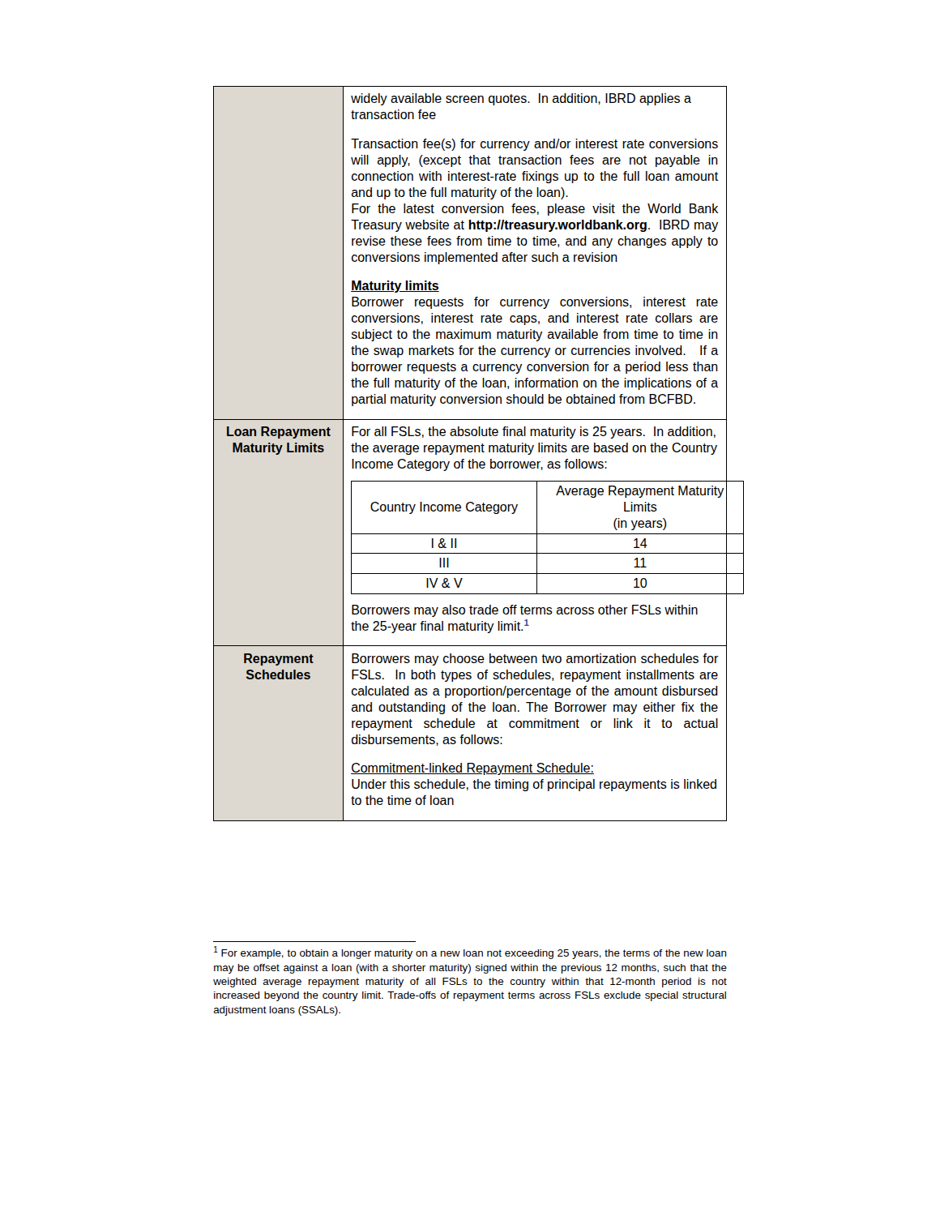| | widely available screen quotes. In addition, IBRD applies a transaction fee Transaction fee(s) for currency and/or interest rate conversions will apply, (except that transaction fees are not payable in connection with interest-rate fixings up to the full loan amount and up to the full maturity of the loan). For the latest conversion fees, please visit the World Bank Treasury website at http://treasury.worldbank.org . IBRD may revise these fees from time to time, and any changes apply to conversions implemented after such a revision Maturity limits Borrower requests for currency conversions, interest rate conversions, interest rate caps, and interest rate collars are subject to the maximum maturity available from time to time in the swap markets for the currency or currencies involved. If a borrower requests a currency conversion for a period less than the full maturity of the loan, information on the implications of a partial maturity conversion should be obtained from BCFBD. |
| Loan Repayment Maturity Limits | For all FSLs, the absolute final maturity is 25 years. In addition, the average repayment maturity limits are based on the Country Income Category of the borrower, as follows: / Country Income Category / Average Repayment Maturity Limits (in years) / / I & II / 14 / / III / 11 / / IV & V / 10 / Borrowers may also trade off terms across other FSLs within the 25-year final maturity limit. 1 |
| Repayment Schedules | Borrowers may choose between two amortization schedules for FSLs. In both types of schedules, repayment installments are calculated as a proportion/percentage of the amount disbursed and outstanding of the loan. The Borrower may either fix the repayment schedule at commitment or link it to actual disbursements, as follows: Commitment-linked Repayment Schedule: Under this schedule, the timing of principal repayments is linked to the time of loan |
1 For example, to obtain a longer maturity on a new loan not exceeding 25 years, the terms of the new loan may be offset against a loan (with a shorter maturity) signed within the previous 12 months, such that the weighted average repayment maturity of all FSLs to the country within that 12-month period is not increased beyond the country limit. Trade-offs of repayment terms across FSLs exclude special structural adjustment loans (SSALs).